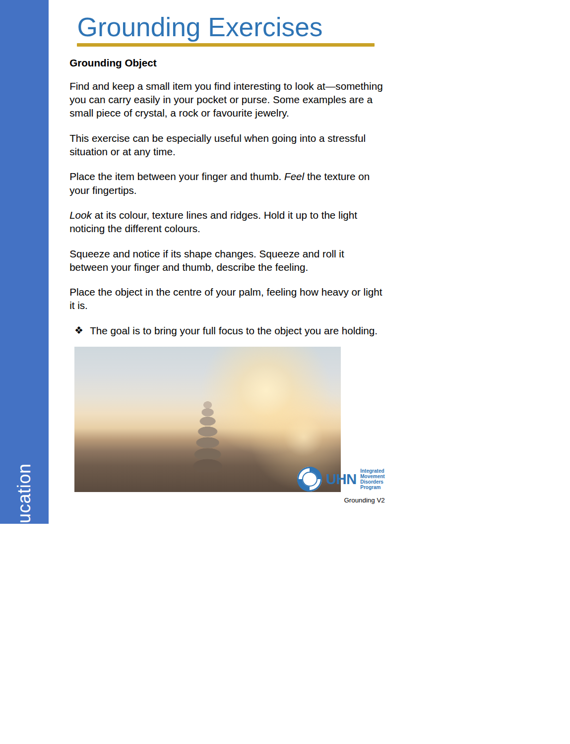Patient Education
Grounding Exercises
Grounding Object
Find and keep a small item you find interesting to look at—something you can carry easily in your pocket or purse. Some examples are a small piece of crystal, a rock or favourite jewelry.
This exercise can be especially useful when going into a stressful situation or at any time.
Place the item between your finger and thumb. Feel the texture on your fingertips.
Look at its colour, texture lines and ridges. Hold it up to the light noticing the different colours.
Squeeze and notice if its shape changes. Squeeze and roll it between your finger and thumb, describe the feeling.
Place the object in the centre of your palm, feeling how heavy or light it is.
❖
The goal is to bring your full focus to the object you are holding.
UHN Integrated
Movement
Disorders
Program
Grounding V2